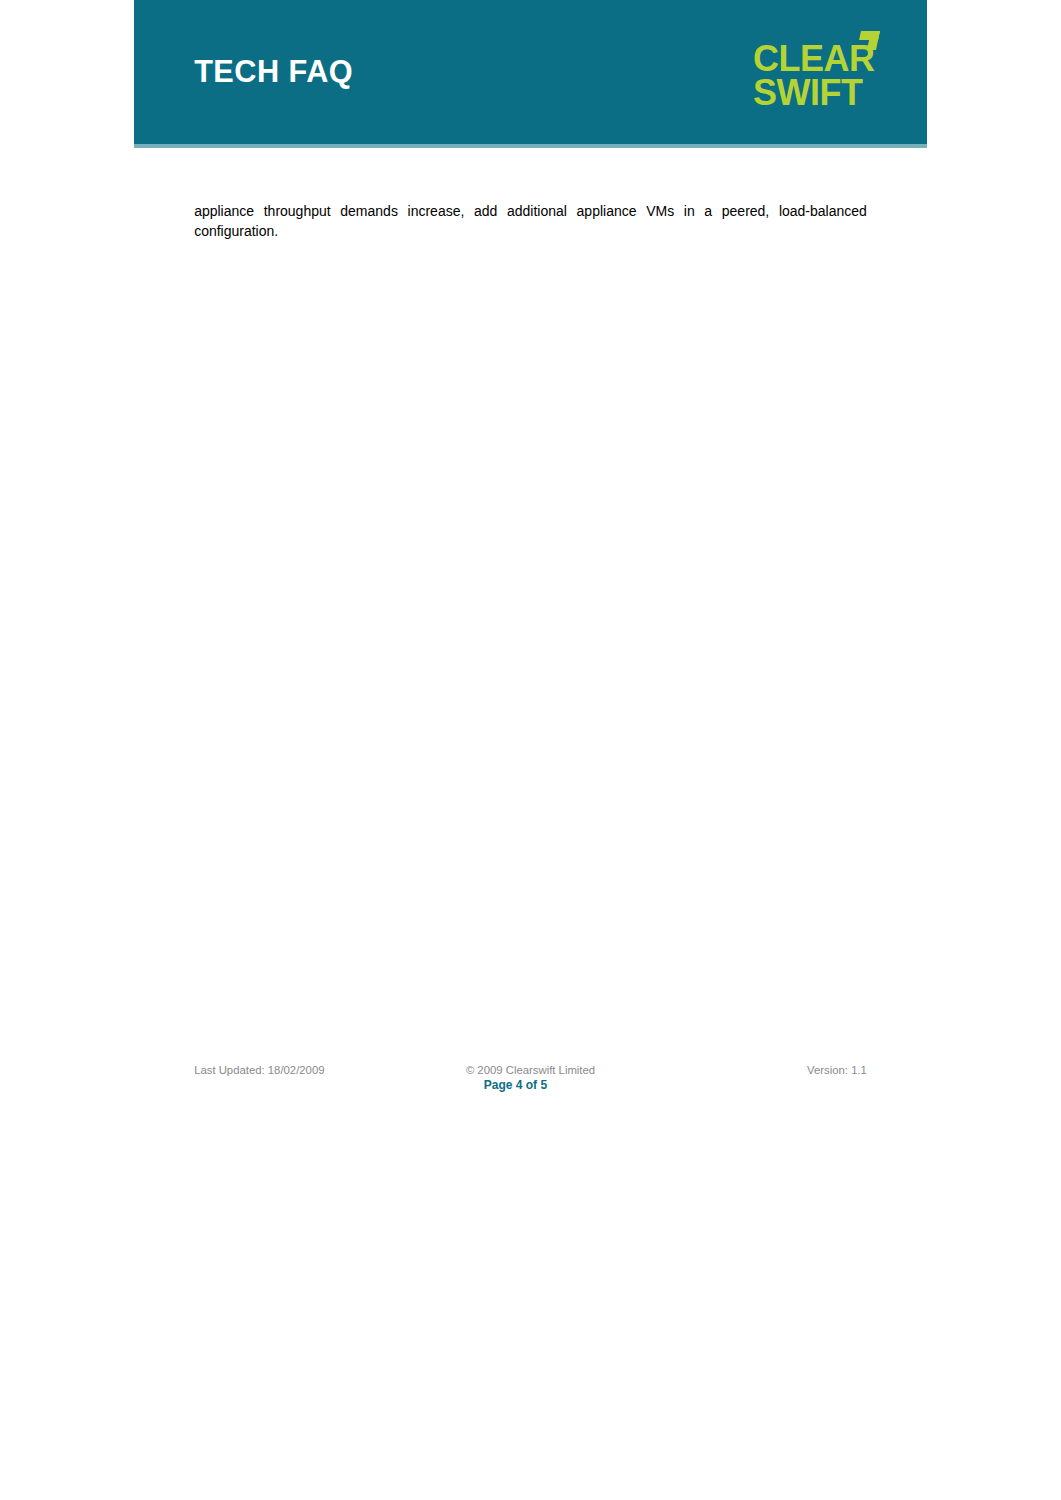TECH FAQ
CLEAR SWIFT
appliance throughput demands increase, add additional appliance VMs in a peered, load-balanced configuration.
Last Updated: 18/02/2009
© 2009 Clearswift Limited
Version: 1.1
Page 4 of 5